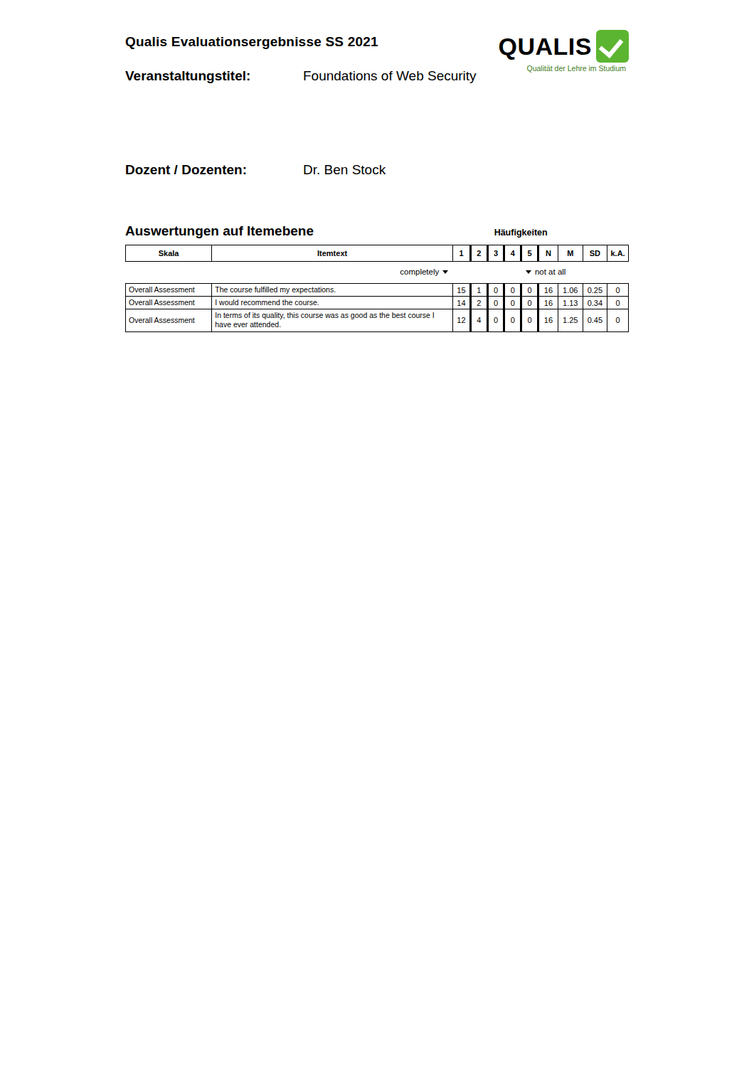QUALIS
Qualität der Lehre im Studium
Qualis Evaluationsergebnisse SS 2021
Veranstaltungstitel:
Foundations of Web Security
Dozent / Dozenten:
Dr. Ben Stock
Auswertungen auf Itemebene
Häufigkeiten
| Skala | Itemtext | 1 | 2 | 3 | 4 | 5 | N | M | SD | k.A. |
| --- | --- | --- | --- | --- | --- | --- | --- | --- | --- | --- |
| | completely | | not at all |
| Overall Assessment | The course fulfilled my expectations. | 15 | 1 | 0 | 0 | 0 | 16 | 1.06 | 0.25 | 0 |
| Overall Assessment | I would recommend the course. | 14 | 2 | 0 | 0 | 0 | 16 | 1.13 | 0.34 | 0 |
| Overall Assessment | In terms of its quality, this course was as good as the best course I have ever attended. | 12 | 4 | 0 | 0 | 0 | 16 | 1.25 | 0.45 | 0 |